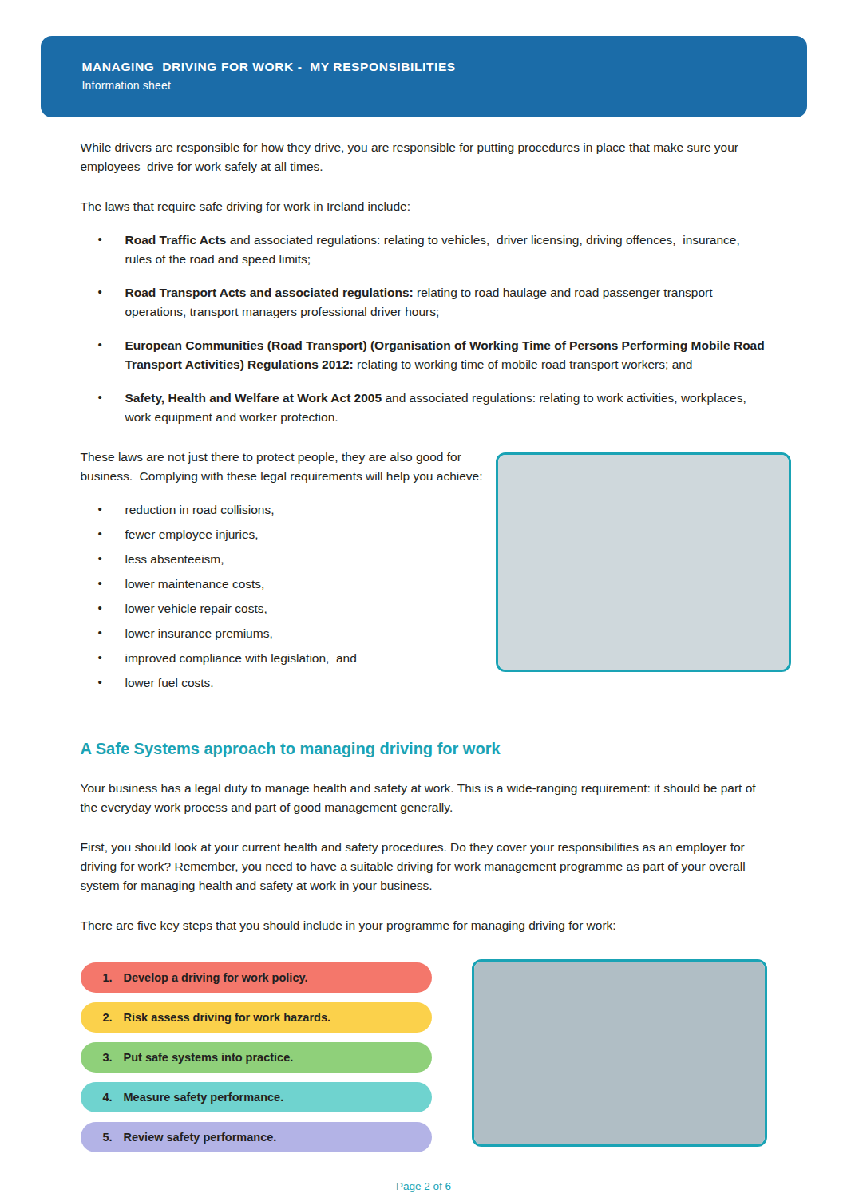Managing Driving for Work - My Responsibilities
Information sheet
While drivers are responsible for how they drive, you are responsible for putting procedures in place that make sure your employees drive for work safely at all times.
The laws that require safe driving for work in Ireland include:
Road Traffic Acts and associated regulations: relating to vehicles, driver licensing, driving offences, insurance, rules of the road and speed limits;
Road Transport Acts and associated regulations: relating to road haulage and road passenger transport operations, transport managers professional driver hours;
European Communities (Road Transport) (Organisation of Working Time of Persons Performing Mobile Road Transport Activities) Regulations 2012: relating to working time of mobile road transport workers; and
Safety, Health and Welfare at Work Act 2005 and associated regulations: relating to work activities, workplaces, work equipment and worker protection.
These laws are not just there to protect people, they are also good for business. Complying with these legal requirements will help you achieve:
reduction in road collisions,
fewer employee injuries,
less absenteeism,
lower maintenance costs,
lower vehicle repair costs,
lower insurance premiums,
improved compliance with legislation, and
lower fuel costs.
A Safe Systems approach to managing driving for work
Your business has a legal duty to manage health and safety at work. This is a wide-ranging requirement: it should be part of the everyday work process and part of good management generally.
First, you should look at your current health and safety procedures. Do they cover your responsibilities as an employer for driving for work? Remember, you need to have a suitable driving for work management programme as part of your overall system for managing health and safety at work in your business.
There are five key steps that you should include in your programme for managing driving for work:
1. Develop a driving for work policy.
2. Risk assess driving for work hazards.
3. Put safe systems into practice.
4. Measure safety performance.
5. Review safety performance.
Page 2 of 6